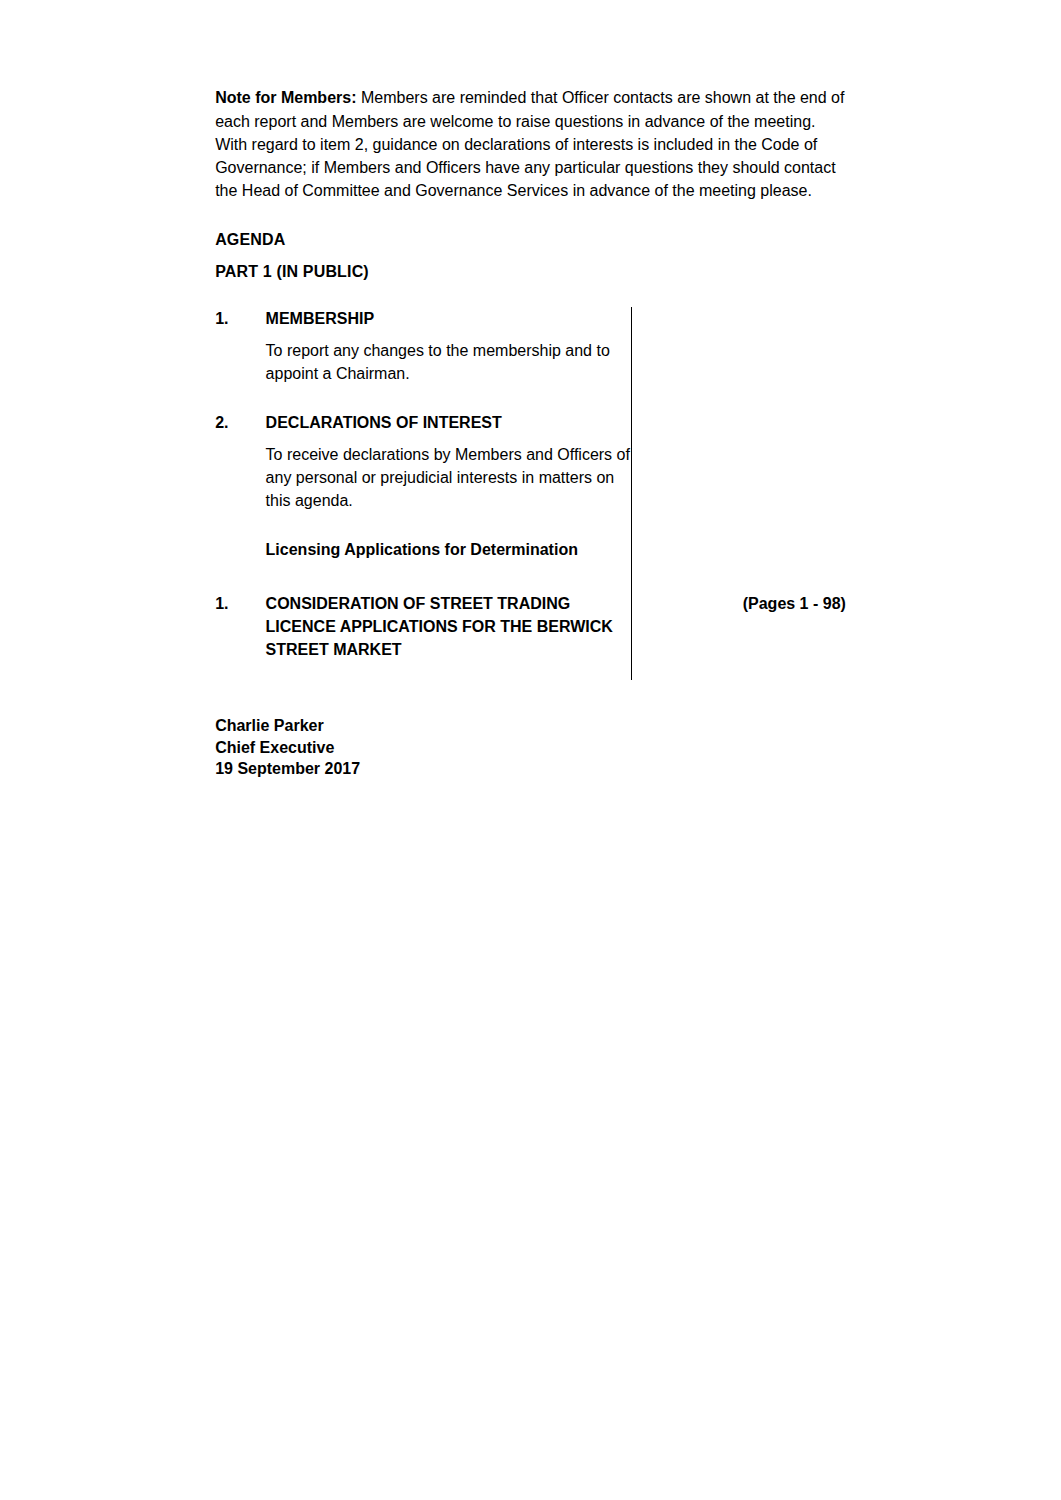Note for Members: Members are reminded that Officer contacts are shown at the end of each report and Members are welcome to raise questions in advance of the meeting. With regard to item 2, guidance on declarations of interests is included in the Code of Governance; if Members and Officers have any particular questions they should contact the Head of Committee and Governance Services in advance of the meeting please.
AGENDA
PART 1 (IN PUBLIC)
| 1. | MEMBERSHIP To report any changes to the membership and to appoint a Chairman. | |
| 2. | DECLARATIONS OF INTEREST To receive declarations by Members and Officers of any personal or prejudicial interests in matters on this agenda. Licensing Applications for Determination | |
| 1. | CONSIDERATION OF STREET TRADING LICENCE APPLICATIONS FOR THE BERWICK STREET MARKET | (Pages 1 - 98) |
Charlie Parker
Chief Executive
19 September 2017